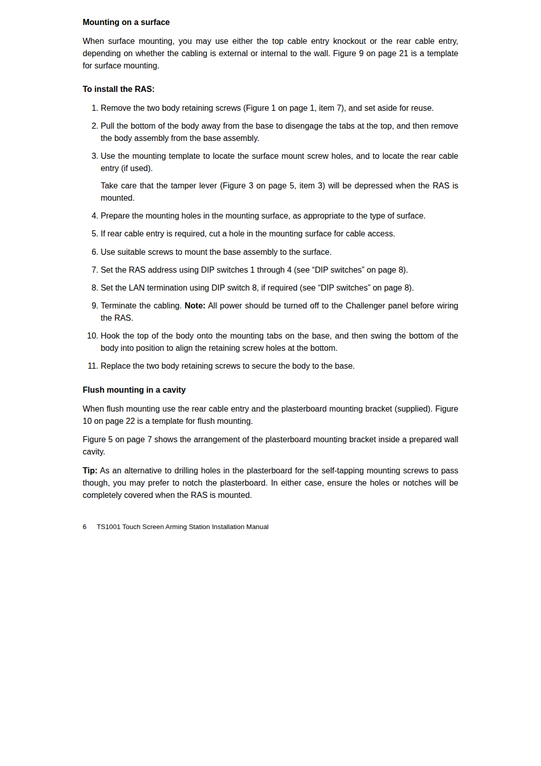Mounting on a surface
When surface mounting, you may use either the top cable entry knockout or the rear cable entry, depending on whether the cabling is external or internal to the wall. Figure 9 on page 21 is a template for surface mounting.
To install the RAS:
Remove the two body retaining screws (Figure 1 on page 1, item 7), and set aside for reuse.
Pull the bottom of the body away from the base to disengage the tabs at the top, and then remove the body assembly from the base assembly.
Use the mounting template to locate the surface mount screw holes, and to locate the rear cable entry (if used).
Take care that the tamper lever (Figure 3 on page 5, item 3) will be depressed when the RAS is mounted.
Prepare the mounting holes in the mounting surface, as appropriate to the type of surface.
If rear cable entry is required, cut a hole in the mounting surface for cable access.
Use suitable screws to mount the base assembly to the surface.
Set the RAS address using DIP switches 1 through 4 (see “DIP switches” on page 8).
Set the LAN termination using DIP switch 8, if required (see “DIP switches” on page 8).
Terminate the cabling. Note: All power should be turned off to the Challenger panel before wiring the RAS.
Hook the top of the body onto the mounting tabs on the base, and then swing the bottom of the body into position to align the retaining screw holes at the bottom.
Replace the two body retaining screws to secure the body to the base.
Flush mounting in a cavity
When flush mounting use the rear cable entry and the plasterboard mounting bracket (supplied). Figure 10 on page 22 is a template for flush mounting.
Figure 5 on page 7 shows the arrangement of the plasterboard mounting bracket inside a prepared wall cavity.
Tip: As an alternative to drilling holes in the plasterboard for the self-tapping mounting screws to pass though, you may prefer to notch the plasterboard. In either case, ensure the holes or notches will be completely covered when the RAS is mounted.
6 TS1001 Touch Screen Arming Station Installation Manual